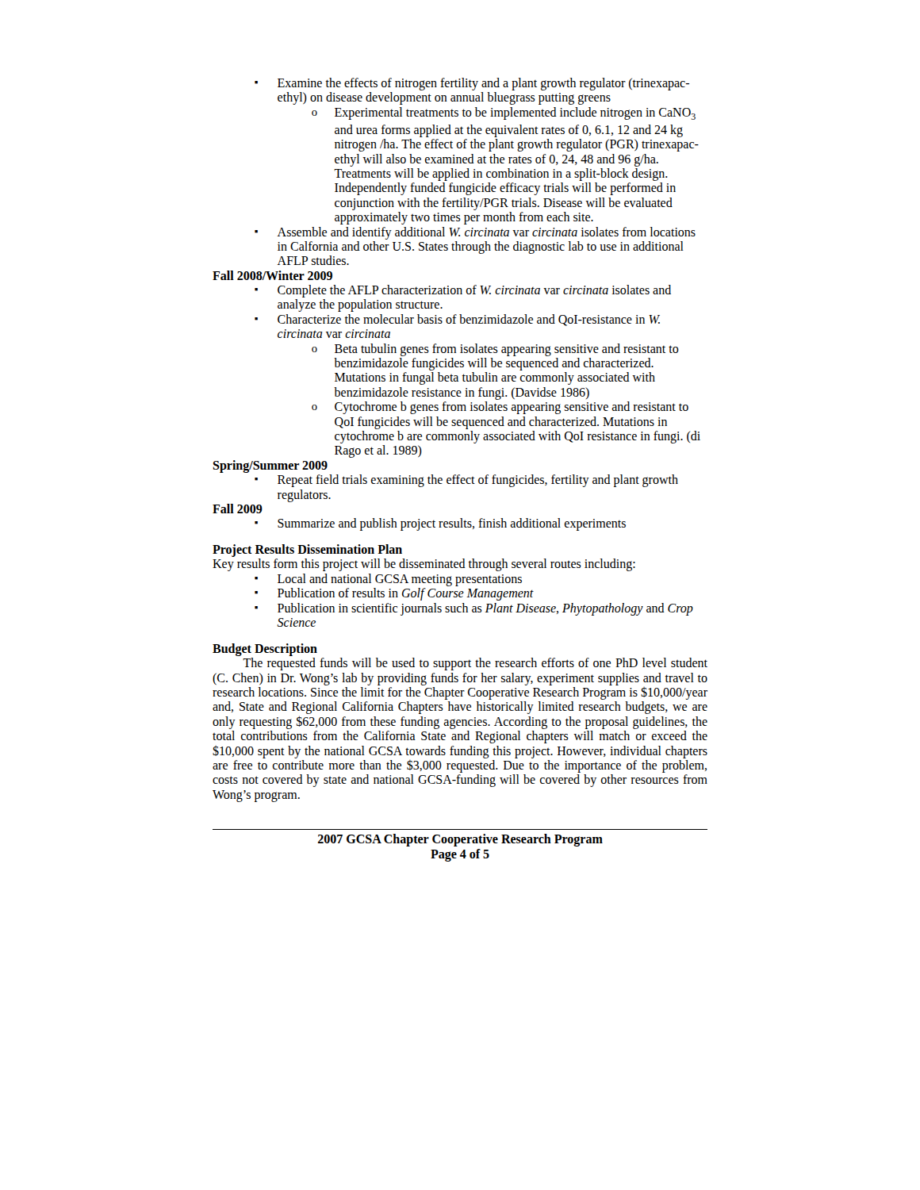Examine the effects of nitrogen fertility and a plant growth regulator (trinexapac-ethyl) on disease development on annual bluegrass putting greens
Experimental treatments to be implemented include nitrogen in CaNO3 and urea forms applied at the equivalent rates of 0, 6.1, 12 and 24 kg nitrogen /ha. The effect of the plant growth regulator (PGR) trinexapac-ethyl will also be examined at the rates of 0, 24, 48 and 96 g/ha. Treatments will be applied in combination in a split-block design. Independently funded fungicide efficacy trials will be performed in conjunction with the fertility/PGR trials. Disease will be evaluated approximately two times per month from each site.
Assemble and identify additional W. circinata var circinata isolates from locations in Calfornia and other U.S. States through the diagnostic lab to use in additional AFLP studies.
Fall 2008/Winter 2009
Complete the AFLP characterization of W. circinata var circinata isolates and analyze the population structure.
Characterize the molecular basis of benzimidazole and QoI-resistance in W. circinata var circinata
Beta tubulin genes from isolates appearing sensitive and resistant to benzimidazole fungicides will be sequenced and characterized. Mutations in fungal beta tubulin are commonly associated with benzimidazole resistance in fungi. (Davidse 1986)
Cytochrome b genes from isolates appearing sensitive and resistant to QoI fungicides will be sequenced and characterized. Mutations in cytochrome b are commonly associated with QoI resistance in fungi. (di Rago et al. 1989)
Spring/Summer 2009
Repeat field trials examining the effect of fungicides, fertility and plant growth regulators.
Fall 2009
Summarize and publish project results, finish additional experiments
Project Results Dissemination Plan
Key results form this project will be disseminated through several routes including:
Local and national GCSA meeting presentations
Publication of results in Golf Course Management
Publication in scientific journals such as Plant Disease, Phytopathology and Crop Science
Budget Description
The requested funds will be used to support the research efforts of one PhD level student (C. Chen) in Dr. Wong’s lab by providing funds for her salary, experiment supplies and travel to research locations. Since the limit for the Chapter Cooperative Research Program is $10,000/year and, State and Regional California Chapters have historically limited research budgets, we are only requesting $62,000 from these funding agencies. According to the proposal guidelines, the total contributions from the California State and Regional chapters will match or exceed the $10,000 spent by the national GCSA towards funding this project. However, individual chapters are free to contribute more than the $3,000 requested. Due to the importance of the problem, costs not covered by state and national GCSA-funding will be covered by other resources from Wong’s program.
2007 GCSA Chapter Cooperative Research Program
Page 4 of 5